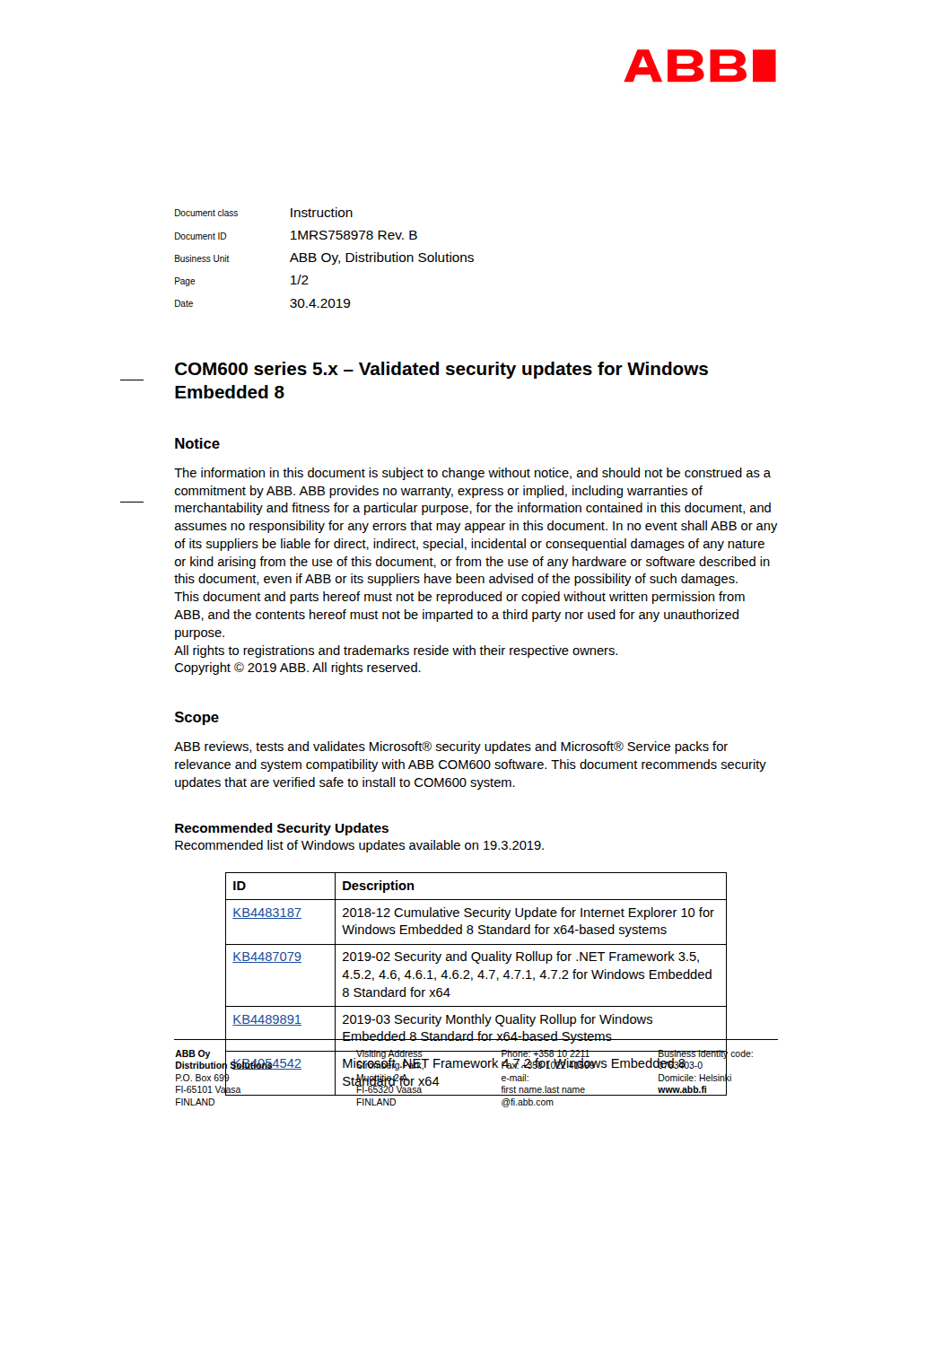| Document class | Instruction |
| Document ID | 1MRS758978 Rev. B |
| Business Unit | ABB Oy, Distribution Solutions |
| Page | 1/2 |
| Date | 30.4.2019 |
COM600 series 5.x – Validated security updates for Windows Embedded 8
Notice
The information in this document is subject to change without notice, and should not be construed as a commitment by ABB. ABB provides no warranty, express or implied, including warranties of merchantability and fitness for a particular purpose, for the information contained in this document, and assumes no responsibility for any errors that may appear in this document. In no event shall ABB or any of its suppliers be liable for direct, indirect, special, incidental or consequential damages of any nature or kind arising from the use of this document, or from the use of any hardware or software described in this document, even if ABB or its suppliers have been advised of the possibility of such damages.
This document and parts hereof must not be reproduced or copied without written permission from ABB, and the contents hereof must not be imparted to a third party nor used for any unauthorized purpose.
All rights to registrations and trademarks reside with their respective owners.
Copyright © 2019 ABB. All rights reserved.
Scope
ABB reviews, tests and validates Microsoft® security updates and Microsoft® Service packs for relevance and system compatibility with ABB COM600 software. This document recommends security updates that are verified safe to install to COM600 system.
Recommended Security Updates
Recommended list of Windows updates available on 19.3.2019.
| ID | Description |
| --- | --- |
| KB4483187 | 2018-12 Cumulative Security Update for Internet Explorer 10 for Windows Embedded 8 Standard for x64-based systems |
| KB4487079 | 2019-02 Security and Quality Rollup for .NET Framework 3.5, 4.5.2, 4.6, 4.6.1, 4.6.2, 4.7, 4.7.1, 4.7.2 for Windows Embedded 8 Standard for x64 |
| KB4489891 | 2019-03 Security Monthly Quality Rollup for Windows Embedded 8 Standard for x64-based Systems |
| KB4054542 | Microsoft .NET Framework 4.7.2 for Windows Embedded 8 Standard for x64 |
| ABB Oy Distribution Solutions P.O. Box 699 FI-65101 Vaasa FINLAND | Visiting Address Strömberg Park, Muottitie 2 A FI-65320 Vaasa FINLAND | Phone: +358 10 2211 Fax: +358 1022 41599 e-mail: first name.last name @fi.abb.com | Business identity code: 0763403-0 Domicile: Helsinki www.abb.fi |